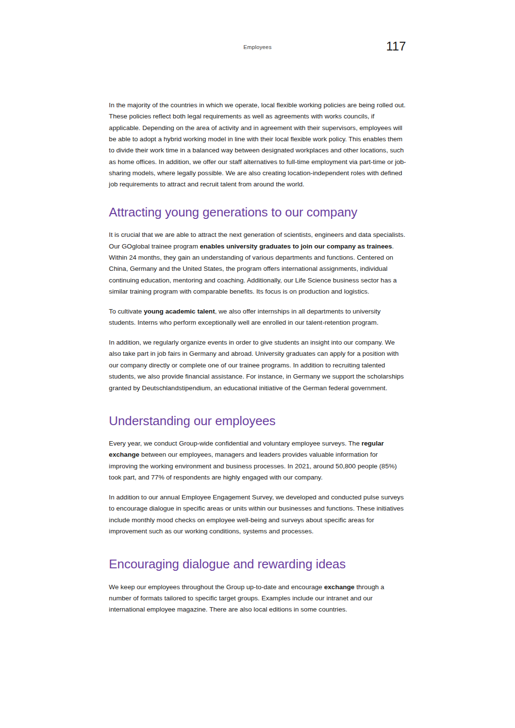Employees
117
In the majority of the countries in which we operate, local flexible working policies are being rolled out. These policies reflect both legal requirements as well as agreements with works councils, if applicable. Depending on the area of activity and in agreement with their supervisors, employees will be able to adopt a hybrid working model in line with their local flexible work policy. This enables them to divide their work time in a balanced way between designated workplaces and other locations, such as home offices. In addition, we offer our staff alternatives to full-time employment via part-time or job-sharing models, where legally possible. We are also creating location-independent roles with defined job requirements to attract and recruit talent from around the world.
Attracting young generations to our company
It is crucial that we are able to attract the next generation of scientists, engineers and data specialists. Our GOglobal trainee program enables university graduates to join our company as trainees. Within 24 months, they gain an understanding of various departments and functions. Centered on China, Germany and the United States, the program offers international assignments, individual continuing education, mentoring and coaching. Additionally, our Life Science business sector has a similar training program with comparable benefits. Its focus is on production and logistics.
To cultivate young academic talent, we also offer internships in all departments to university students. Interns who perform exceptionally well are enrolled in our talent-retention program.
In addition, we regularly organize events in order to give students an insight into our company. We also take part in job fairs in Germany and abroad. University graduates can apply for a position with our company directly or complete one of our trainee programs. In addition to recruiting talented students, we also provide financial assistance. For instance, in Germany we support the scholarships granted by Deutschlandstipendium, an educational initiative of the German federal government.
Understanding our employees
Every year, we conduct Group-wide confidential and voluntary employee surveys. The regular exchange between our employees, managers and leaders provides valuable information for improving the working environment and business processes. In 2021, around 50,800 people (85%) took part, and 77% of respondents are highly engaged with our company.
In addition to our annual Employee Engagement Survey, we developed and conducted pulse surveys to encourage dialogue in specific areas or units within our businesses and functions. These initiatives include monthly mood checks on employee well-being and surveys about specific areas for improvement such as our working conditions, systems and processes.
Encouraging dialogue and rewarding ideas
We keep our employees throughout the Group up-to-date and encourage exchange through a number of formats tailored to specific target groups. Examples include our intranet and our international employee magazine. There are also local editions in some countries.